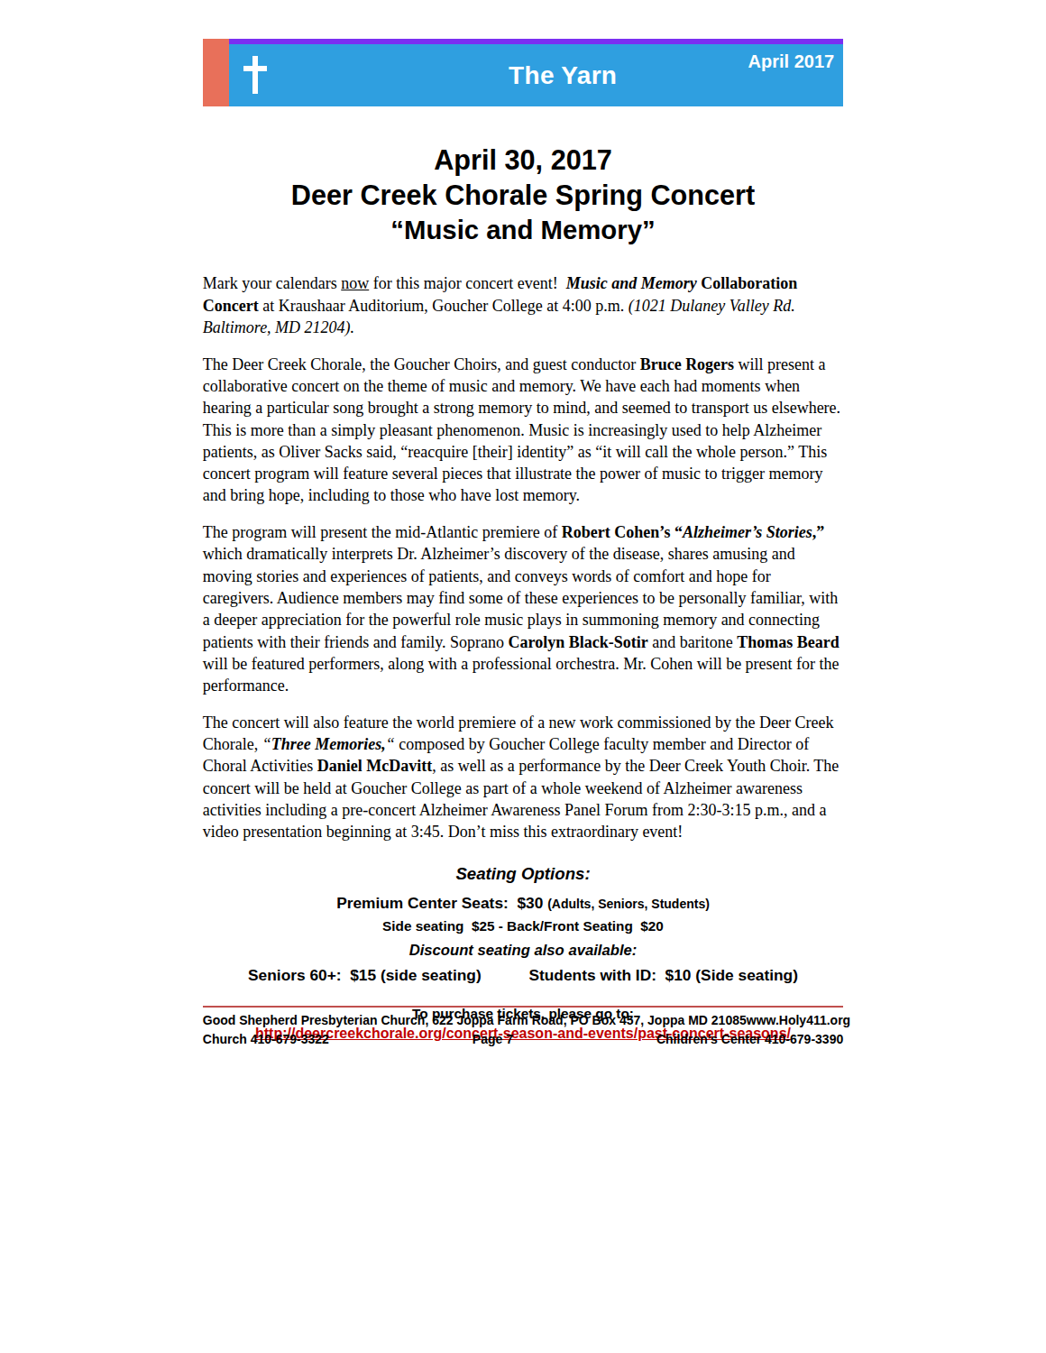The Yarn April 2017
April 30, 2017
Deer Creek Chorale Spring Concert
“Music and Memory”
Mark your calendars now for this major concert event! Music and Memory Collaboration Concert at Kraushaar Auditorium, Goucher College at 4:00 p.m. (1021 Dulaney Valley Rd. Baltimore, MD 21204).
The Deer Creek Chorale, the Goucher Choirs, and guest conductor Bruce Rogers will present a collaborative concert on the theme of music and memory. We have each had moments when hearing a particular song brought a strong memory to mind, and seemed to transport us elsewhere. This is more than a simply pleasant phenomenon. Music is increasingly used to help Alzheimer patients, as Oliver Sacks said, “reacquire [their] identity” as “it will call the whole person.” This concert program will feature several pieces that illustrate the power of music to trigger memory and bring hope, including to those who have lost memory.
The program will present the mid-Atlantic premiere of Robert Cohen’s “Alzheimer’s Stories,” which dramatically interprets Dr. Alzheimer’s discovery of the disease, shares amusing and moving stories and experiences of patients, and conveys words of comfort and hope for caregivers. Audience members may find some of these experiences to be personally familiar, with a deeper appreciation for the powerful role music plays in summoning memory and connecting patients with their friends and family. Soprano Carolyn Black-Sotir and baritone Thomas Beard will be featured performers, along with a professional orchestra. Mr. Cohen will be present for the performance.
The concert will also feature the world premiere of a new work commissioned by the Deer Creek Chorale, “Three Memories,“ composed by Goucher College faculty member and Director of Choral Activities Daniel McDavitt, as well as a performance by the Deer Creek Youth Choir. The concert will be held at Goucher College as part of a whole weekend of Alzheimer awareness activities including a pre-concert Alzheimer Awareness Panel Forum from 2:30-3:15 p.m., and a video presentation beginning at 3:45. Don’t miss this extraordinary event!
Seating Options:
Premium Center Seats: $30 (Adults, Seniors, Students)
Side seating $25 - Back/Front Seating $20
Discount seating also available:
Seniors 60+: $15 (side seating) Students with ID: $10 (Side seating)
To purchase tickets, please go to:
http://deercreekchorale.org/concert-season-and-events/past-concert-seasons/
Good Shepherd Presbyterian Church, 622 Joppa Farm Road, PO Box 457, Joppa MD 21085 www.Holy411.org
Church 410-679-3322 Page 7 Children’s Center 410-679-3390